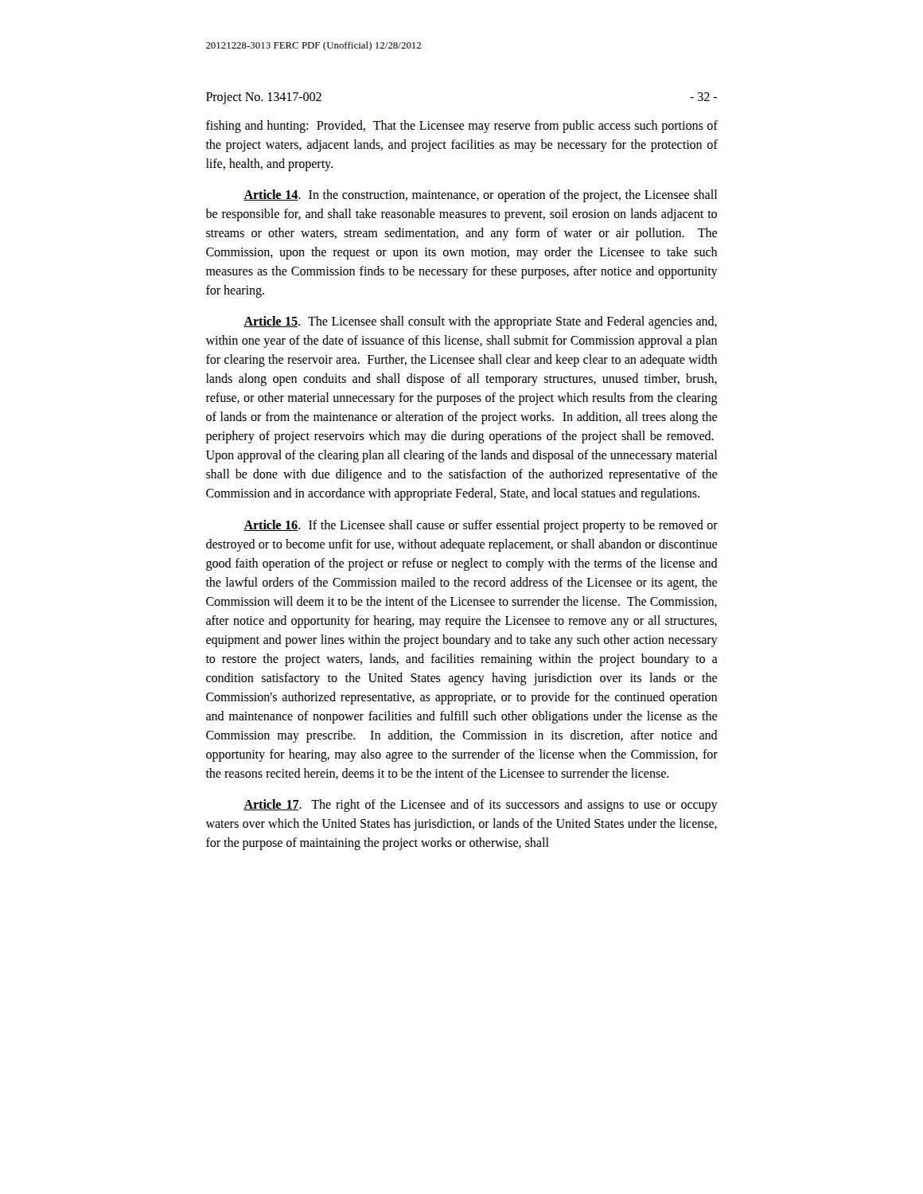20121228-3013 FERC PDF (Unofficial) 12/28/2012
Project No. 13417-002
- 32 -
fishing and hunting: Provided, That the Licensee may reserve from public access such portions of the project waters, adjacent lands, and project facilities as may be necessary for the protection of life, health, and property.
Article 14. In the construction, maintenance, or operation of the project, the Licensee shall be responsible for, and shall take reasonable measures to prevent, soil erosion on lands adjacent to streams or other waters, stream sedimentation, and any form of water or air pollution. The Commission, upon the request or upon its own motion, may order the Licensee to take such measures as the Commission finds to be necessary for these purposes, after notice and opportunity for hearing.
Article 15. The Licensee shall consult with the appropriate State and Federal agencies and, within one year of the date of issuance of this license, shall submit for Commission approval a plan for clearing the reservoir area. Further, the Licensee shall clear and keep clear to an adequate width lands along open conduits and shall dispose of all temporary structures, unused timber, brush, refuse, or other material unnecessary for the purposes of the project which results from the clearing of lands or from the maintenance or alteration of the project works. In addition, all trees along the periphery of project reservoirs which may die during operations of the project shall be removed. Upon approval of the clearing plan all clearing of the lands and disposal of the unnecessary material shall be done with due diligence and to the satisfaction of the authorized representative of the Commission and in accordance with appropriate Federal, State, and local statues and regulations.
Article 16. If the Licensee shall cause or suffer essential project property to be removed or destroyed or to become unfit for use, without adequate replacement, or shall abandon or discontinue good faith operation of the project or refuse or neglect to comply with the terms of the license and the lawful orders of the Commission mailed to the record address of the Licensee or its agent, the Commission will deem it to be the intent of the Licensee to surrender the license. The Commission, after notice and opportunity for hearing, may require the Licensee to remove any or all structures, equipment and power lines within the project boundary and to take any such other action necessary to restore the project waters, lands, and facilities remaining within the project boundary to a condition satisfactory to the United States agency having jurisdiction over its lands or the Commission's authorized representative, as appropriate, or to provide for the continued operation and maintenance of nonpower facilities and fulfill such other obligations under the license as the Commission may prescribe. In addition, the Commission in its discretion, after notice and opportunity for hearing, may also agree to the surrender of the license when the Commission, for the reasons recited herein, deems it to be the intent of the Licensee to surrender the license.
Article 17. The right of the Licensee and of its successors and assigns to use or occupy waters over which the United States has jurisdiction, or lands of the United States under the license, for the purpose of maintaining the project works or otherwise, shall